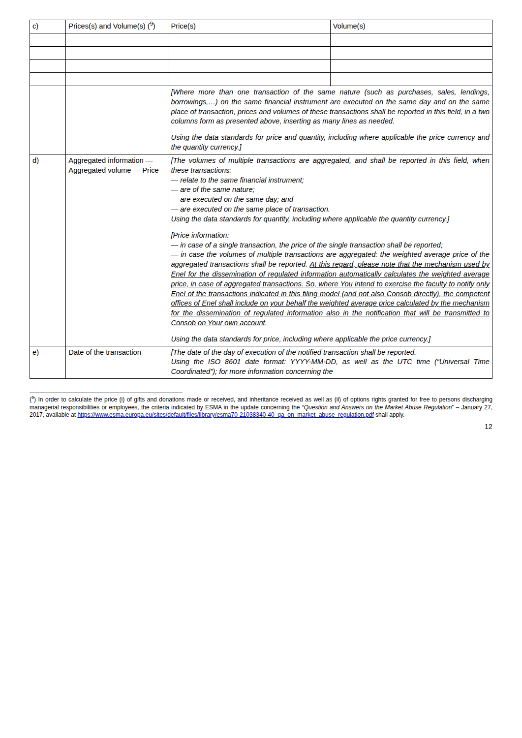| c) | Prices(s) and Volume(s) ( 9 ) | Price(s) | Volume(s) |
| | | [Where more than one transaction of the same nature (such as purchases, sales, lendings, borrowings,…) on the same financial instrument are executed on the same day and on the same place of transaction, prices and volumes of these transactions shall be reported in this field, in a two columns form as presented above, inserting as many lines as needed. Using the data standards for price and quantity, including where applicable the price currency and the quantity currency.] |
| d) | Aggregated information — Aggregated volume — Price | [The volumes of multiple transactions are aggregated, and shall be reported in this field, when these transactions: — relate to the same financial instrument; — are of the same nature; — are executed on the same day; and — are executed on the same place of transaction. Using the data standards for quantity, including where applicable the quantity currency.] [Price information: — in case of a single transaction, the price of the single transaction shall be reported; — in case the volumes of multiple transactions are aggregated: the weighted average price of the aggregated transactions shall be reported. At this regard, please note that the mechanism used by Enel for the dissemination of regulated information automatically calculates the weighted average price, in case of aggregated transactions. So, where You intend to exercise the faculty to notify only Enel of the transactions indicated in this filing model (and not also Consob directly), the competent offices of Enel shall include on your behalf the weighted average price calculated by the mechanism for the dissemination of regulated information also in the notification that will be transmitted to Consob on Your own account . Using the data standards for price, including where applicable the price currency.] |
| e) | Date of the transaction | [The date of the day of execution of the notified transaction shall be reported. Using the ISO 8601 date format: YYYY-MM-DD, as well as the UTC time (“Universal Time Coordinated”); for more information concerning the |
(9) In order to calculate the price (i) of gifts and donations made or received, and inheritance received as well as (ii) of options rights granted for free to persons discharging managerial responsibilities or employees, the criteria indicated by ESMA in the update concerning the “Question and Answers on the Market Abuse Regulation” – January 27, 2017, available at https://www.esma.europa.eu/sites/default/files/library/esma70-21038340-40_qa_on_market_abuse_regulation.pdf shall apply.
12